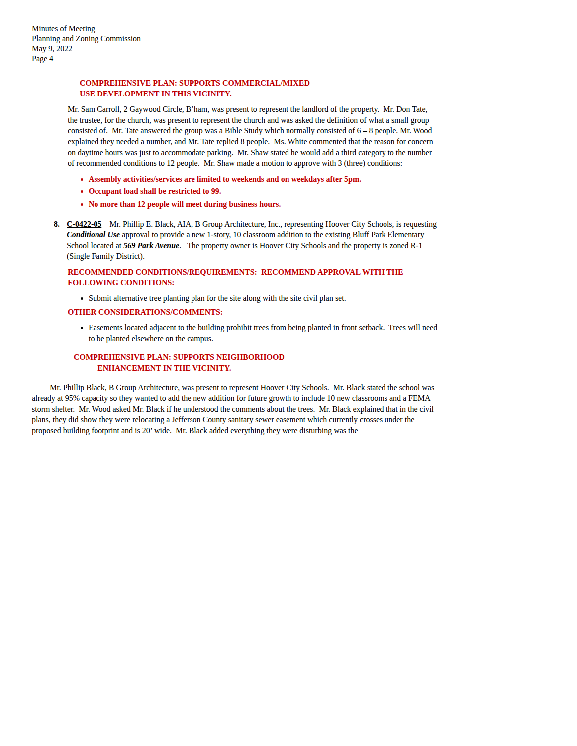Minutes of Meeting
Planning and Zoning Commission
May 9, 2022
Page 4
COMPREHENSIVE PLAN: SUPPORTS COMMERCIAL/MIXED
USE DEVELOPMENT IN THIS VICINITY.
Mr. Sam Carroll, 2 Gaywood Circle, B’ham, was present to represent the landlord of the property. Mr. Don Tate, the trustee, for the church, was present to represent the church and was asked the definition of what a small group consisted of. Mr. Tate answered the group was a Bible Study which normally consisted of 6 – 8 people. Mr. Wood explained they needed a number, and Mr. Tate replied 8 people. Ms. White commented that the reason for concern on daytime hours was just to accommodate parking. Mr. Shaw stated he would add a third category to the number of recommended conditions to 12 people. Mr. Shaw made a motion to approve with 3 (three) conditions:
Assembly activities/services are limited to weekends and on weekdays after 5pm.
Occupant load shall be restricted to 99.
No more than 12 people will meet during business hours.
8.
C-0422-05 – Mr. Phillip E. Black, AIA, B Group Architecture, Inc., representing Hoover City Schools, is requesting Conditional Use approval to provide a new 1-story, 10 classroom addition to the existing Bluff Park Elementary School located at 569 Park Avenue. The property owner is Hoover City Schools and the property is zoned R-1 (Single Family District).
RECOMMENDED CONDITIONS/REQUIREMENTS: RECOMMEND APPROVAL WITH THE FOLLOWING CONDITIONS:
Submit alternative tree planting plan for the site along with the site civil plan set.
OTHER CONSIDERATIONS/COMMENTS:
Easements located adjacent to the building prohibit trees from being planted in front setback. Trees will need to be planted elsewhere on the campus.
COMPREHENSIVE PLAN: SUPPORTS NEIGHBORHOOD
ENHANCEMENT IN THE VICINITY.
Mr. Phillip Black, B Group Architecture, was present to represent Hoover City Schools. Mr. Black stated the school was already at 95% capacity so they wanted to add the new addition for future growth to include 10 new classrooms and a FEMA storm shelter. Mr. Wood asked Mr. Black if he understood the comments about the trees. Mr. Black explained that in the civil plans, they did show they were relocating a Jefferson County sanitary sewer easement which currently crosses under the proposed building footprint and is 20’ wide. Mr. Black added everything they were disturbing was the